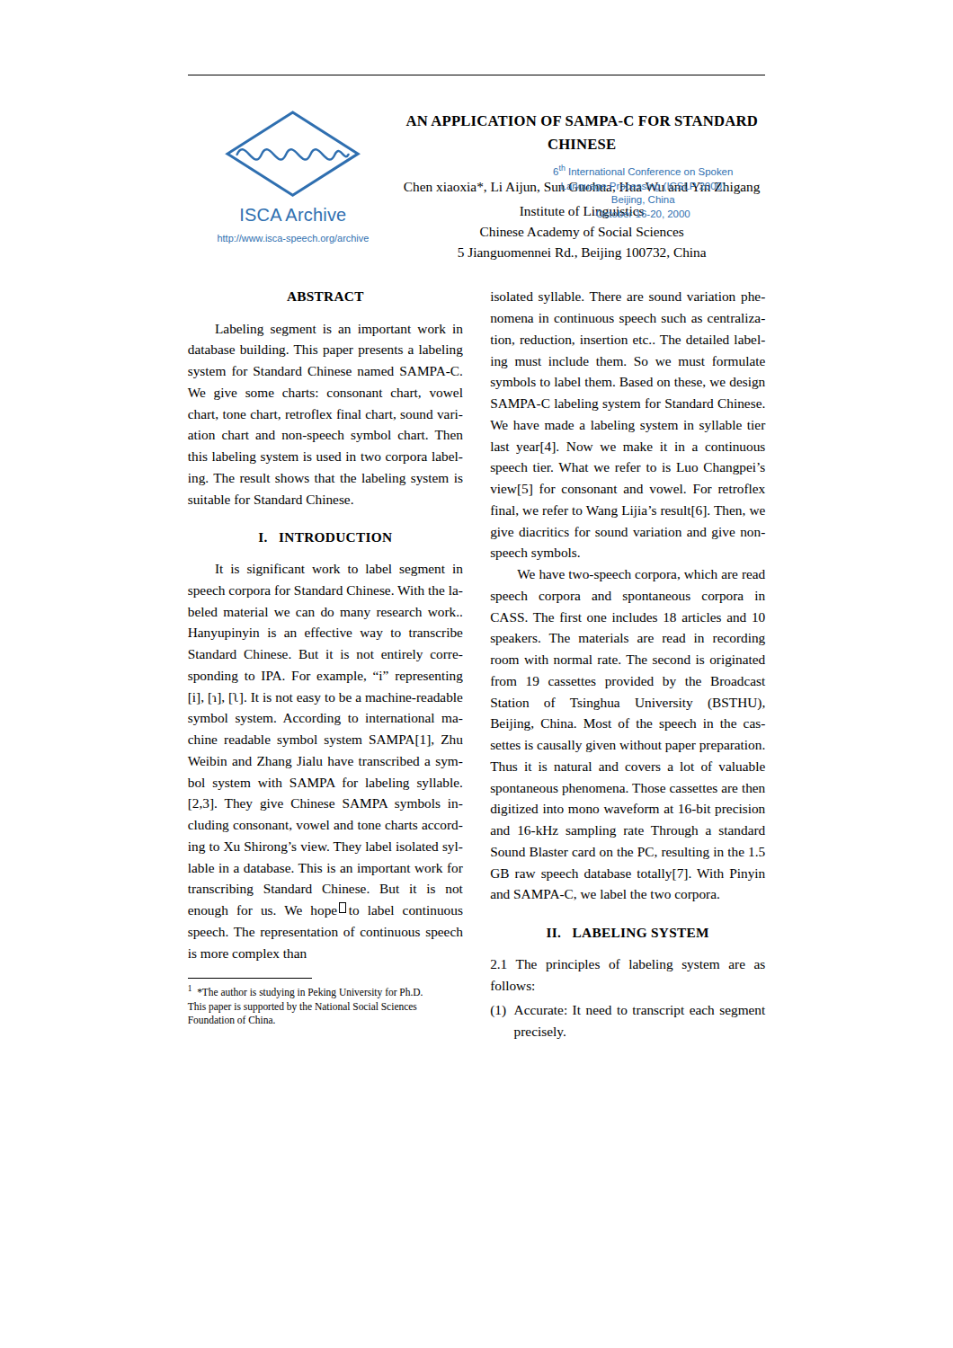ISCA Archive
http://www.isca-speech.org/archive
AN APPLICATION OF SAMPA-C FOR STANDARD CHINESE
Chen xiaoxia*, Li Aijun, Sun Guohua, Hua Wu and Yin Zhigang
Institute of Linguistics
Chinese Academy of Social Sciences
5 Jianguomennei Rd., Beijing 100732, China
6th International Conference on Spoken
Language Processing (ICSLP 2000)
Beijing, China
October 16-20, 2000
ABSTRACT
Labeling segment is an important work in database building. This paper presents a labeling system for Standard Chinese named SAMPA-C. We give some charts: consonant chart, vowel chart, tone chart, retroflex final chart, sound variation chart and non-speech symbol chart. Then this labeling system is used in two corpora labeling. The result shows that the labeling system is suitable for Standard Chinese.
I. INTRODUCTION
It is significant work to label segment in speech corpora for Standard Chinese. With the labeled material we can do many research work.. Hanyupinyin is an effective way to transcribe Standard Chinese. But it is not entirely corresponding to IPA. For example, “i” representing [i], [ɿ], [ʅ]. It is not easy to be a machine-readable symbol system. According to international machine readable symbol system SAMPA[1], Zhu Weibin and Zhang Jialu have transcribed a symbol system with SAMPA for labeling syllable.[2,3]. They give Chinese SAMPA symbols including consonant, vowel and tone charts according to Xu Shirong’s view. They label isolated syllable in a database. This is an important work for transcribing Standard Chinese. But it is not enough for us. We hope to label continuous speech. The representation of continuous speech is more complex than
1 *The author is studying in Peking University for Ph.D.
This paper is supported by the National Social Sciences Foundation of China.
isolated syllable. There are sound variation phenomena in continuous speech such as centralization, reduction, insertion etc.. The detailed labeling must include them. So we must formulate symbols to label them. Based on these, we design SAMPA-C labeling system for Standard Chinese. We have made a labeling system in syllable tier last year[4]. Now we make it in a continuous speech tier. What we refer to is Luo Changpei’s view[5] for consonant and vowel. For retroflex final, we refer to Wang Lijia’s result[6]. Then, we give diacritics for sound variation and give non-speech symbols.
We have two-speech corpora, which are read speech corpora and spontaneous corpora in CASS. The first one includes 18 articles and 10 speakers. The materials are read in recording room with normal rate. The second is originated from 19 cassettes provided by the Broadcast Station of Tsinghua University (BSTHU), Beijing, China. Most of the speech in the cassettes is causally given without paper preparation. Thus it is natural and covers a lot of valuable spontaneous phenomena. Those cassettes are then digitized into mono waveform at 16-bit precision and 16-kHz sampling rate Through a standard Sound Blaster card on the PC, resulting in the 1.5 GB raw speech database totally[7]. With Pinyin and SAMPA-C, we label the two corpora.
II. LABELING SYSTEM
2.1 The principles of labeling system are as follows:
(1) Accurate: It need to transcript each segment precisely.